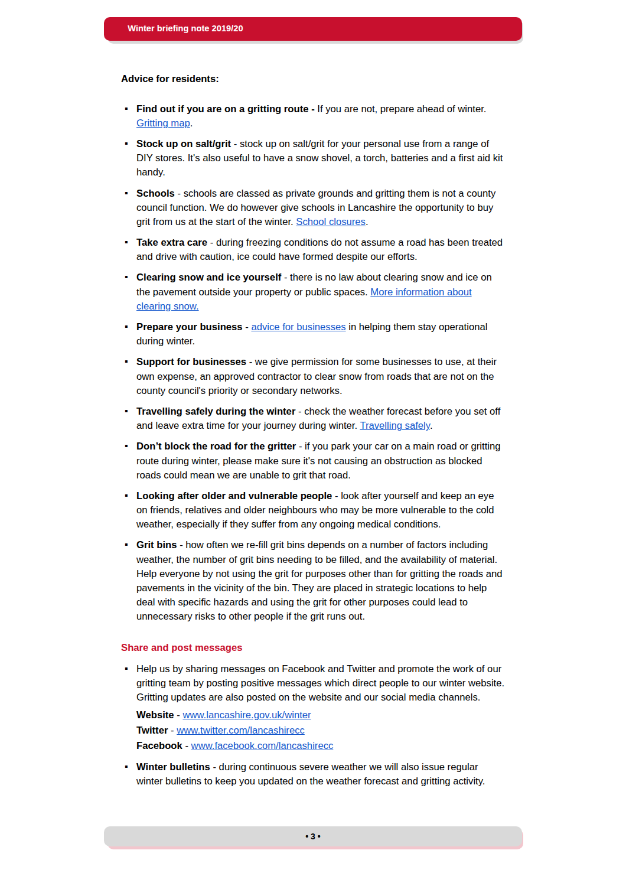Winter briefing note 2019/20
Advice for residents:
Find out if you are on a gritting route - If you are not, prepare ahead of winter. Gritting map.
Stock up on salt/grit - stock up on salt/grit for your personal use from a range of DIY stores. It's also useful to have a snow shovel, a torch, batteries and a first aid kit handy.
Schools - schools are classed as private grounds and gritting them is not a county council function. We do however give schools in Lancashire the opportunity to buy grit from us at the start of the winter. School closures.
Take extra care - during freezing conditions do not assume a road has been treated and drive with caution, ice could have formed despite our efforts.
Clearing snow and ice yourself - there is no law about clearing snow and ice on the pavement outside your property or public spaces. More information about clearing snow.
Prepare your business - advice for businesses in helping them stay operational during winter.
Support for businesses - we give permission for some businesses to use, at their own expense, an approved contractor to clear snow from roads that are not on the county council's priority or secondary networks.
Travelling safely during the winter - check the weather forecast before you set off and leave extra time for your journey during winter. Travelling safely.
Don’t block the road for the gritter - if you park your car on a main road or gritting route during winter, please make sure it's not causing an obstruction as blocked roads could mean we are unable to grit that road.
Looking after older and vulnerable people - look after yourself and keep an eye on friends, relatives and older neighbours who may be more vulnerable to the cold weather, especially if they suffer from any ongoing medical conditions.
Grit bins - how often we re-fill grit bins depends on a number of factors including weather, the number of grit bins needing to be filled, and the availability of material. Help everyone by not using the grit for purposes other than for gritting the roads and pavements in the vicinity of the bin. They are placed in strategic locations to help deal with specific hazards and using the grit for other purposes could lead to unnecessary risks to other people if the grit runs out.
Share and post messages
Help us by sharing messages on Facebook and Twitter and promote the work of our gritting team by posting positive messages which direct people to our winter website. Gritting updates are also posted on the website and our social media channels.
Website - www.lancashire.gov.uk/winter
Twitter - www.twitter.com/lancashirecc
Facebook - www.facebook.com/lancashirecc
Winter bulletins - during continuous severe weather we will also issue regular winter bulletins to keep you updated on the weather forecast and gritting activity.
• 3 •